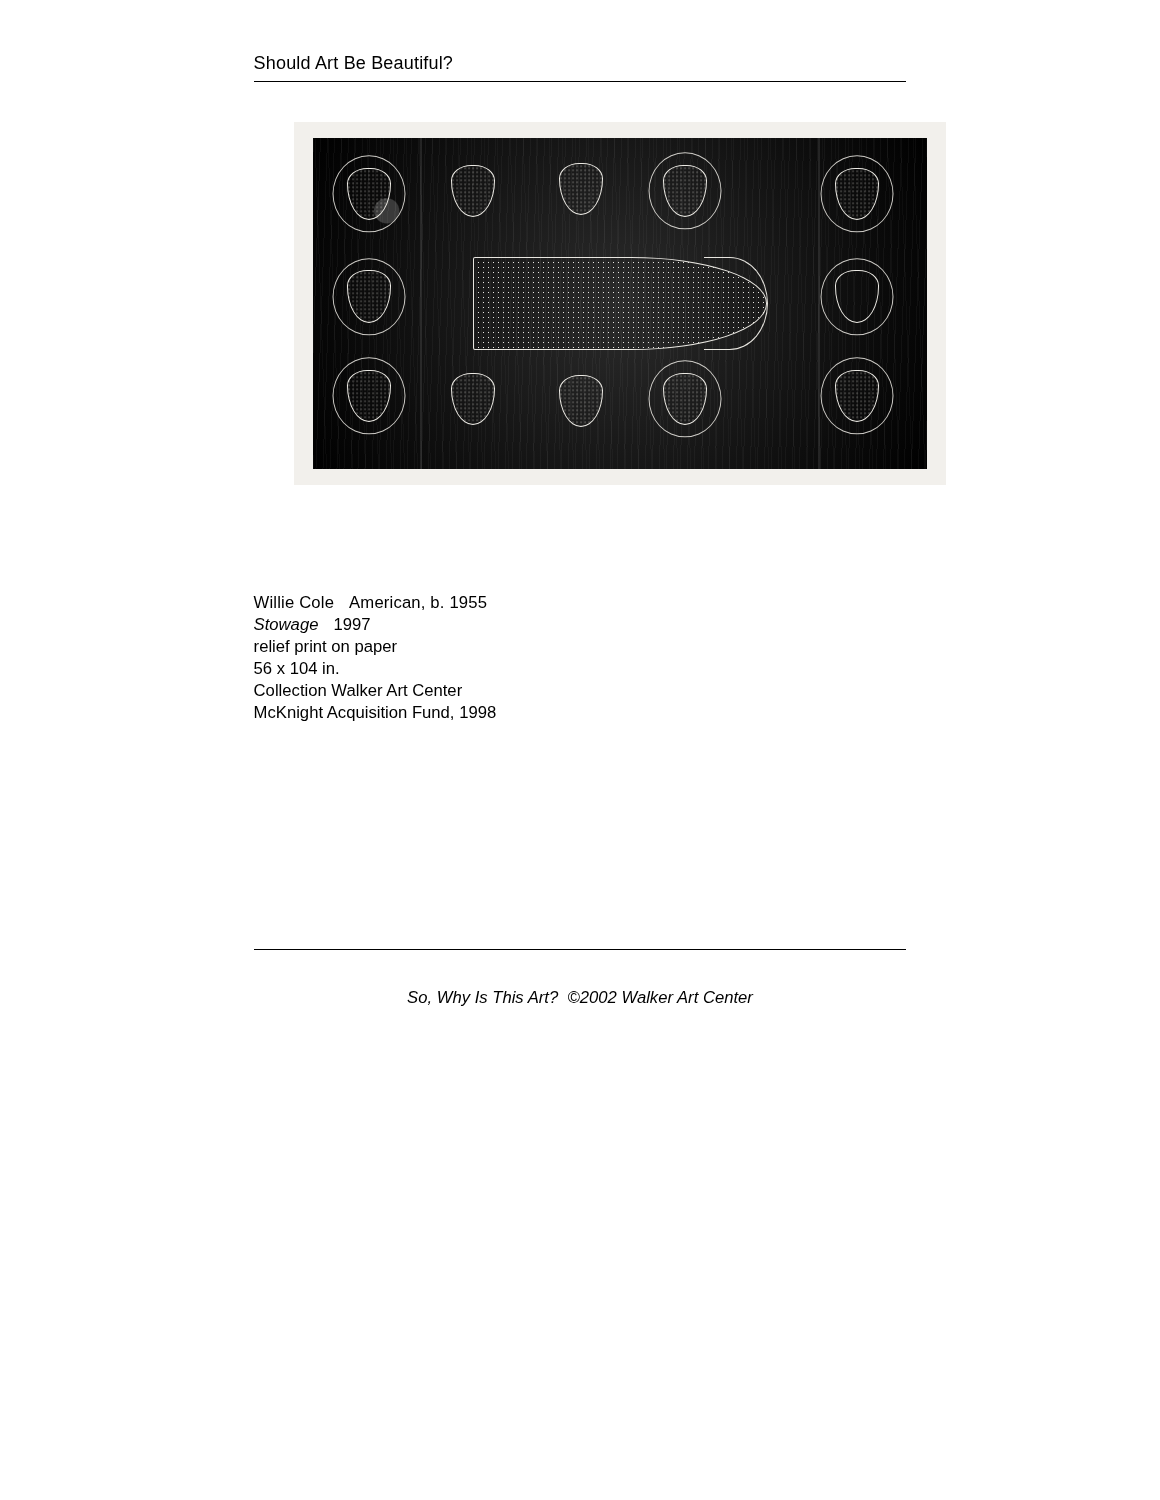Should Art Be Beautiful?
Willie Cole American, b. 1955
Stowage 1997
relief print on paper
56 x 104 in.
Collection Walker Art Center
McKnight Acquisition Fund, 1998
So, Why Is This Art? ©2002 Walker Art Center